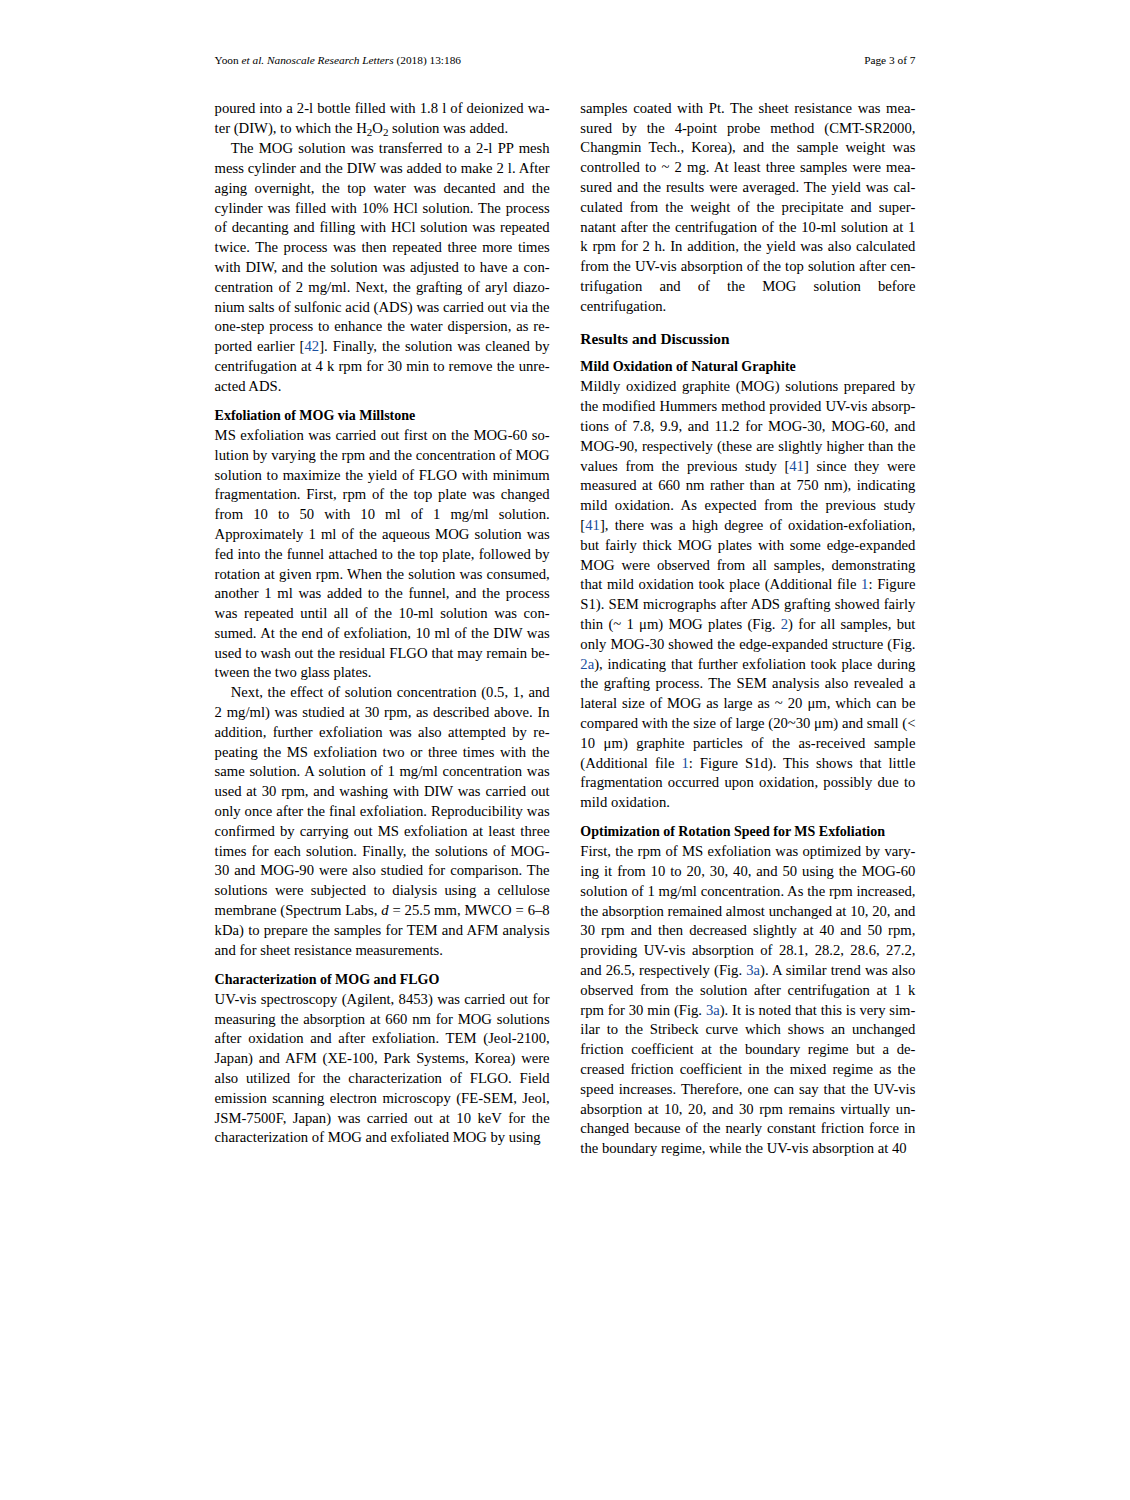Yoon et al. Nanoscale Research Letters (2018) 13:186
Page 3 of 7
poured into a 2-l bottle filled with 1.8 l of deionized water (DIW), to which the H2O2 solution was added.
The MOG solution was transferred to a 2-l PP mesh mess cylinder and the DIW was added to make 2 l. After aging overnight, the top water was decanted and the cylinder was filled with 10% HCl solution. The process of decanting and filling with HCl solution was repeated twice. The process was then repeated three more times with DIW, and the solution was adjusted to have a concentration of 2 mg/ml. Next, the grafting of aryl diazonium salts of sulfonic acid (ADS) was carried out via the one-step process to enhance the water dispersion, as reported earlier [42]. Finally, the solution was cleaned by centrifugation at 4 k rpm for 30 min to remove the unreacted ADS.
Exfoliation of MOG via Millstone
MS exfoliation was carried out first on the MOG-60 solution by varying the rpm and the concentration of MOG solution to maximize the yield of FLGO with minimum fragmentation. First, rpm of the top plate was changed from 10 to 50 with 10 ml of 1 mg/ml solution. Approximately 1 ml of the aqueous MOG solution was fed into the funnel attached to the top plate, followed by rotation at given rpm. When the solution was consumed, another 1 ml was added to the funnel, and the process was repeated until all of the 10-ml solution was consumed. At the end of exfoliation, 10 ml of the DIW was used to wash out the residual FLGO that may remain between the two glass plates.
Next, the effect of solution concentration (0.5, 1, and 2 mg/ml) was studied at 30 rpm, as described above. In addition, further exfoliation was also attempted by repeating the MS exfoliation two or three times with the same solution. A solution of 1 mg/ml concentration was used at 30 rpm, and washing with DIW was carried out only once after the final exfoliation. Reproducibility was confirmed by carrying out MS exfoliation at least three times for each solution. Finally, the solutions of MOG-30 and MOG-90 were also studied for comparison. The solutions were subjected to dialysis using a cellulose membrane (Spectrum Labs, d = 25.5 mm, MWCO = 6–8 kDa) to prepare the samples for TEM and AFM analysis and for sheet resistance measurements.
Characterization of MOG and FLGO
UV-vis spectroscopy (Agilent, 8453) was carried out for measuring the absorption at 660 nm for MOG solutions after oxidation and after exfoliation. TEM (Jeol-2100, Japan) and AFM (XE-100, Park Systems, Korea) were also utilized for the characterization of FLGO. Field emission scanning electron microscopy (FE-SEM, Jeol, JSM-7500F, Japan) was carried out at 10 keV for the characterization of MOG and exfoliated MOG by using
samples coated with Pt. The sheet resistance was measured by the 4-point probe method (CMT-SR2000, Changmin Tech., Korea), and the sample weight was controlled to ~ 2 mg. At least three samples were measured and the results were averaged. The yield was calculated from the weight of the precipitate and supernatant after the centrifugation of the 10-ml solution at 1 k rpm for 2 h. In addition, the yield was also calculated from the UV-vis absorption of the top solution after centrifugation and of the MOG solution before centrifugation.
Results and Discussion
Mild Oxidation of Natural Graphite
Mildly oxidized graphite (MOG) solutions prepared by the modified Hummers method provided UV-vis absorptions of 7.8, 9.9, and 11.2 for MOG-30, MOG-60, and MOG-90, respectively (these are slightly higher than the values from the previous study [41] since they were measured at 660 nm rather than at 750 nm), indicating mild oxidation. As expected from the previous study [41], there was a high degree of oxidation-exfoliation, but fairly thick MOG plates with some edge-expanded MOG were observed from all samples, demonstrating that mild oxidation took place (Additional file 1: Figure S1). SEM micrographs after ADS grafting showed fairly thin (~ 1 μm) MOG plates (Fig. 2) for all samples, but only MOG-30 showed the edge-expanded structure (Fig. 2a), indicating that further exfoliation took place during the grafting process. The SEM analysis also revealed a lateral size of MOG as large as ~ 20 μm, which can be compared with the size of large (20~30 μm) and small (< 10 μm) graphite particles of the as-received sample (Additional file 1: Figure S1d). This shows that little fragmentation occurred upon oxidation, possibly due to mild oxidation.
Optimization of Rotation Speed for MS Exfoliation
First, the rpm of MS exfoliation was optimized by varying it from 10 to 20, 30, 40, and 50 using the MOG-60 solution of 1 mg/ml concentration. As the rpm increased, the absorption remained almost unchanged at 10, 20, and 30 rpm and then decreased slightly at 40 and 50 rpm, providing UV-vis absorption of 28.1, 28.2, 28.6, 27.2, and 26.5, respectively (Fig. 3a). A similar trend was also observed from the solution after centrifugation at 1 k rpm for 30 min (Fig. 3a). It is noted that this is very similar to the Stribeck curve which shows an unchanged friction coefficient at the boundary regime but a decreased friction coefficient in the mixed regime as the speed increases. Therefore, one can say that the UV-vis absorption at 10, 20, and 30 rpm remains virtually unchanged because of the nearly constant friction force in the boundary regime, while the UV-vis absorption at 40